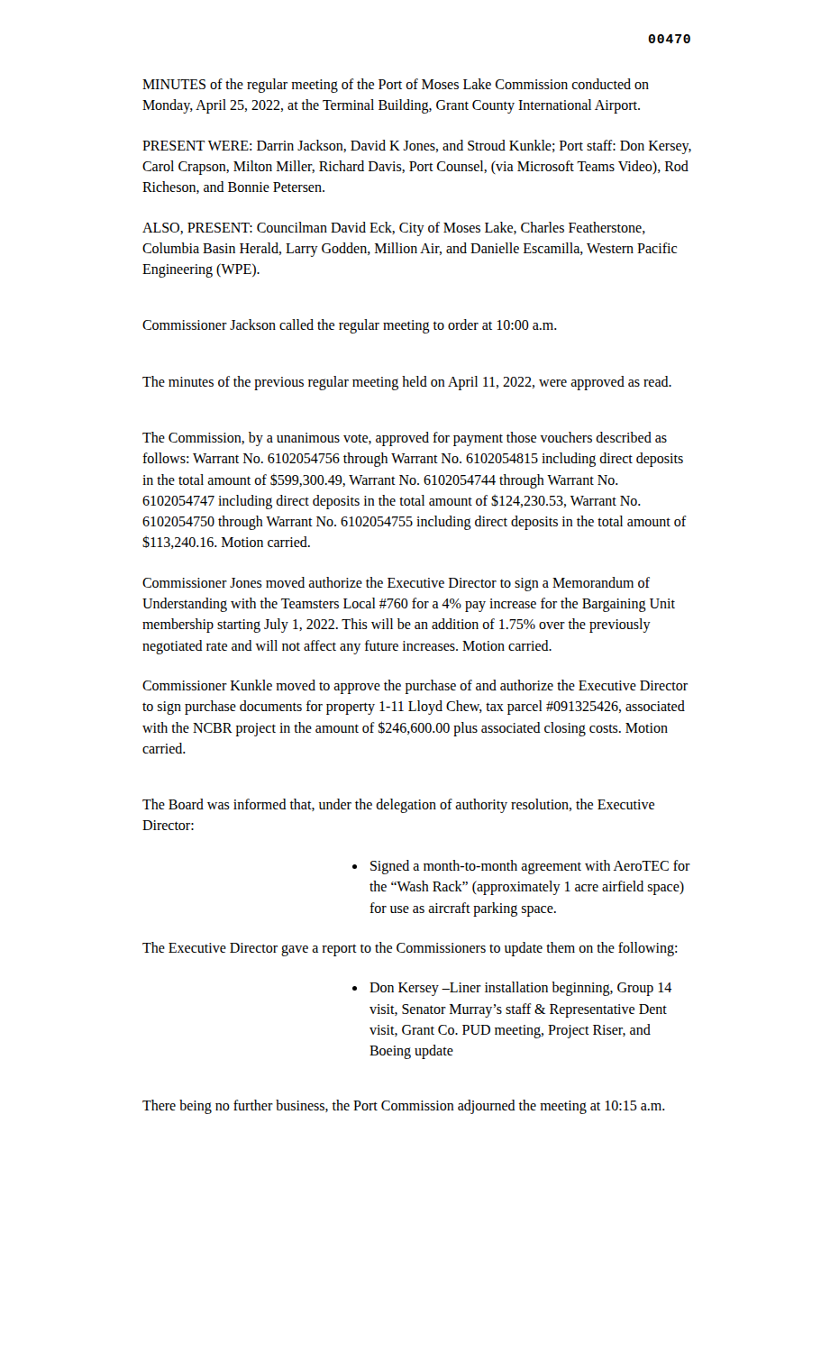00470
MINUTES of the regular meeting of the Port of Moses Lake Commission conducted on Monday, April 25, 2022, at the Terminal Building, Grant County International Airport.
PRESENT WERE: Darrin Jackson, David K Jones, and Stroud Kunkle; Port staff: Don Kersey, Carol Crapson, Milton Miller, Richard Davis, Port Counsel, (via Microsoft Teams Video), Rod Richeson, and Bonnie Petersen.
ALSO, PRESENT: Councilman David Eck, City of Moses Lake, Charles Featherstone, Columbia Basin Herald, Larry Godden, Million Air, and Danielle Escamilla, Western Pacific Engineering (WPE).
Commissioner Jackson called the regular meeting to order at 10:00 a.m.
The minutes of the previous regular meeting held on April 11, 2022, were approved as read.
The Commission, by a unanimous vote, approved for payment those vouchers described as follows: Warrant No. 6102054756 through Warrant No. 6102054815 including direct deposits in the total amount of $599,300.49, Warrant No. 6102054744 through Warrant No. 6102054747 including direct deposits in the total amount of $124,230.53, Warrant No. 6102054750 through Warrant No. 6102054755 including direct deposits in the total amount of $113,240.16. Motion carried.
Commissioner Jones moved authorize the Executive Director to sign a Memorandum of Understanding with the Teamsters Local #760 for a 4% pay increase for the Bargaining Unit membership starting July 1, 2022. This will be an addition of 1.75% over the previously negotiated rate and will not affect any future increases. Motion carried.
Commissioner Kunkle moved to approve the purchase of and authorize the Executive Director to sign purchase documents for property 1-11 Lloyd Chew, tax parcel #091325426, associated with the NCBR project in the amount of $246,600.00 plus associated closing costs. Motion carried.
The Board was informed that, under the delegation of authority resolution, the Executive Director:
Signed a month-to-month agreement with AeroTEC for the “Wash Rack” (approximately 1 acre airfield space) for use as aircraft parking space.
The Executive Director gave a report to the Commissioners to update them on the following:
Don Kersey –Liner installation beginning, Group 14 visit, Senator Murray’s staff & Representative Dent visit, Grant Co. PUD meeting, Project Riser, and Boeing update
There being no further business, the Port Commission adjourned the meeting at 10:15 a.m.